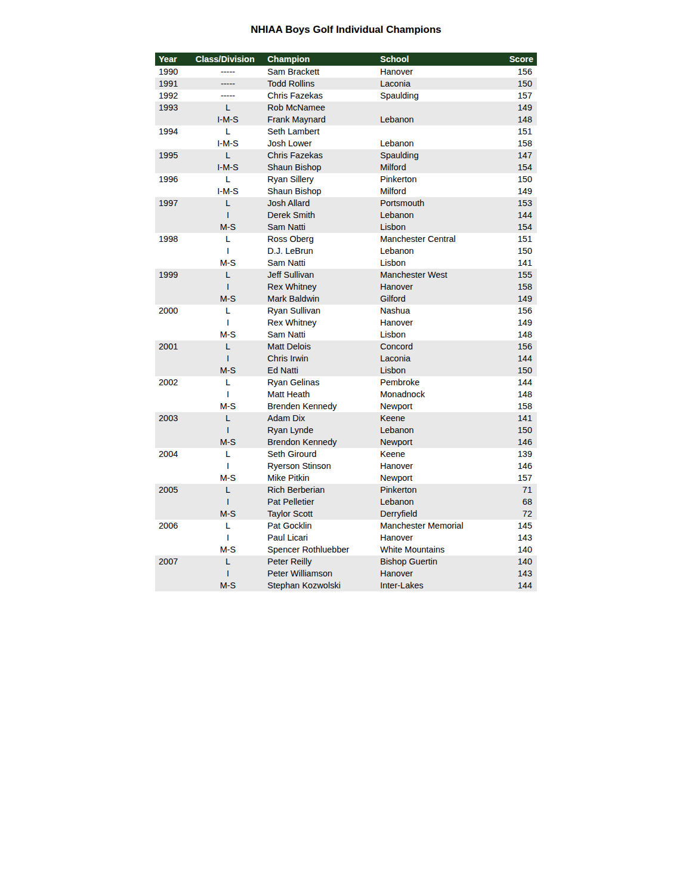NHIAA Boys Golf Individual Champions
| Year | Class/Division | Champion | School | Score |
| --- | --- | --- | --- | --- |
| 1990 | ----- | Sam Brackett | Hanover | 156 |
| 1991 | ----- | Todd Rollins | Laconia | 150 |
| 1992 | ----- | Chris Fazekas | Spaulding | 157 |
| 1993 | L | Rob McNamee | | 149 |
| | I-M-S | Frank Maynard | Lebanon | 148 |
| 1994 | L | Seth Lambert | | 151 |
| | I-M-S | Josh Lower | Lebanon | 158 |
| 1995 | L | Chris Fazekas | Spaulding | 147 |
| | I-M-S | Shaun Bishop | Milford | 154 |
| 1996 | L | Ryan Sillery | Pinkerton | 150 |
| | I-M-S | Shaun Bishop | Milford | 149 |
| 1997 | L | Josh Allard | Portsmouth | 153 |
| | I | Derek Smith | Lebanon | 144 |
| | M-S | Sam Natti | Lisbon | 154 |
| 1998 | L | Ross Oberg | Manchester Central | 151 |
| | I | D.J. LeBrun | Lebanon | 150 |
| | M-S | Sam Natti | Lisbon | 141 |
| 1999 | L | Jeff Sullivan | Manchester West | 155 |
| | I | Rex Whitney | Hanover | 158 |
| | M-S | Mark Baldwin | Gilford | 149 |
| 2000 | L | Ryan Sullivan | Nashua | 156 |
| | I | Rex Whitney | Hanover | 149 |
| | M-S | Sam Natti | Lisbon | 148 |
| 2001 | L | Matt Delois | Concord | 156 |
| | I | Chris Irwin | Laconia | 144 |
| | M-S | Ed Natti | Lisbon | 150 |
| 2002 | L | Ryan Gelinas | Pembroke | 144 |
| | I | Matt Heath | Monadnock | 148 |
| | M-S | Brenden Kennedy | Newport | 158 |
| 2003 | L | Adam Dix | Keene | 141 |
| | I | Ryan Lynde | Lebanon | 150 |
| | M-S | Brendon Kennedy | Newport | 146 |
| 2004 | L | Seth Girourd | Keene | 139 |
| | I | Ryerson Stinson | Hanover | 146 |
| | M-S | Mike Pitkin | Newport | 157 |
| 2005 | L | Rich Berberian | Pinkerton | 71 |
| | I | Pat Pelletier | Lebanon | 68 |
| | M-S | Taylor Scott | Derryfield | 72 |
| 2006 | L | Pat Gocklin | Manchester Memorial | 145 |
| | I | Paul Licari | Hanover | 143 |
| | M-S | Spencer Rothluebber | White Mountains | 140 |
| 2007 | L | Peter Reilly | Bishop Guertin | 140 |
| | I | Peter Williamson | Hanover | 143 |
| | M-S | Stephan Kozwolski | Inter-Lakes | 144 |